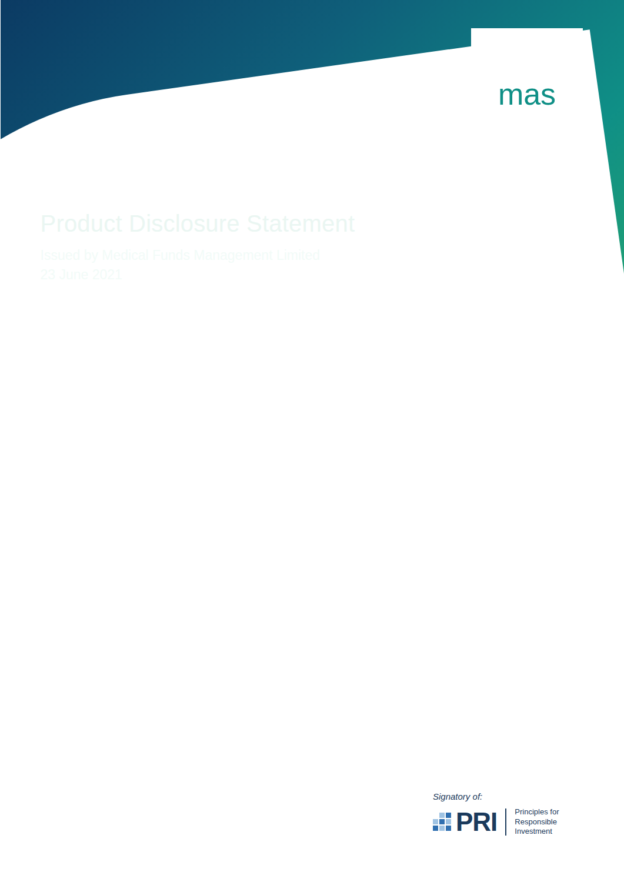mas
MAS KiwiSaver Scheme
Product Disclosure Statement
Issued by Medical Funds Management Limited
23 June 2021
This Product Disclosure Statement replaces the Product Disclosure Statement dated 12 October 2020.
This document gives you important information about this investment to help you decide whether you want to invest. There is other useful information about this offer on disclose-register.companiesoffice.govt.nz. Medical Funds Management Limited has prepared this document in accordance with the Financial Markets Conduct Act 2013. You can also seek advice from a financial advice provider to help you make an investment decision.
Signatory of:
PRI
Principles for
Responsible
Investment